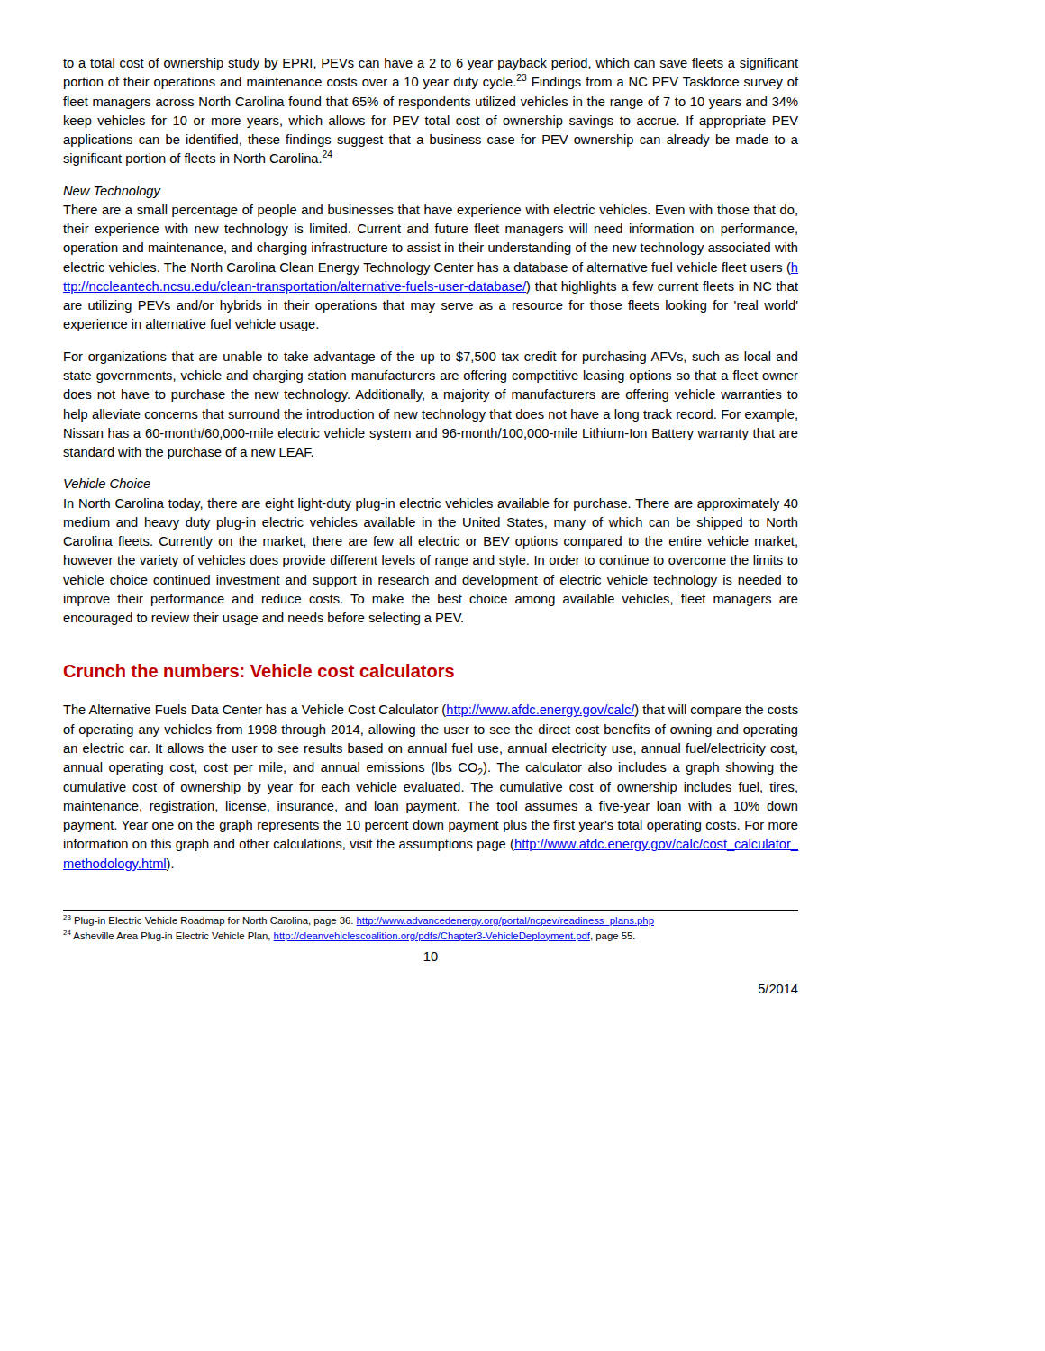to a total cost of ownership study by EPRI, PEVs can have a 2 to 6 year payback period, which can save fleets a significant portion of their operations and maintenance costs over a 10 year duty cycle.23 Findings from a NC PEV Taskforce survey of fleet managers across North Carolina found that 65% of respondents utilized vehicles in the range of 7 to 10 years and 34% keep vehicles for 10 or more years, which allows for PEV total cost of ownership savings to accrue. If appropriate PEV applications can be identified, these findings suggest that a business case for PEV ownership can already be made to a significant portion of fleets in North Carolina.24
New Technology
There are a small percentage of people and businesses that have experience with electric vehicles. Even with those that do, their experience with new technology is limited. Current and future fleet managers will need information on performance, operation and maintenance, and charging infrastructure to assist in their understanding of the new technology associated with electric vehicles. The North Carolina Clean Energy Technology Center has a database of alternative fuel vehicle fleet users (http://nccleantech.ncsu.edu/clean-transportation/alternative-fuels-user-database/) that highlights a few current fleets in NC that are utilizing PEVs and/or hybrids in their operations that may serve as a resource for those fleets looking for 'real world' experience in alternative fuel vehicle usage.
For organizations that are unable to take advantage of the up to $7,500 tax credit for purchasing AFVs, such as local and state governments, vehicle and charging station manufacturers are offering competitive leasing options so that a fleet owner does not have to purchase the new technology. Additionally, a majority of manufacturers are offering vehicle warranties to help alleviate concerns that surround the introduction of new technology that does not have a long track record. For example, Nissan has a 60-month/60,000-mile electric vehicle system and 96-month/100,000-mile Lithium-Ion Battery warranty that are standard with the purchase of a new LEAF.
Vehicle Choice
In North Carolina today, there are eight light-duty plug-in electric vehicles available for purchase. There are approximately 40 medium and heavy duty plug-in electric vehicles available in the United States, many of which can be shipped to North Carolina fleets. Currently on the market, there are few all electric or BEV options compared to the entire vehicle market, however the variety of vehicles does provide different levels of range and style. In order to continue to overcome the limits to vehicle choice continued investment and support in research and development of electric vehicle technology is needed to improve their performance and reduce costs. To make the best choice among available vehicles, fleet managers are encouraged to review their usage and needs before selecting a PEV.
Crunch the numbers: Vehicle cost calculators
The Alternative Fuels Data Center has a Vehicle Cost Calculator (http://www.afdc.energy.gov/calc/) that will compare the costs of operating any vehicles from 1998 through 2014, allowing the user to see the direct cost benefits of owning and operating an electric car. It allows the user to see results based on annual fuel use, annual electricity use, annual fuel/electricity cost, annual operating cost, cost per mile, and annual emissions (lbs CO2). The calculator also includes a graph showing the cumulative cost of ownership by year for each vehicle evaluated. The cumulative cost of ownership includes fuel, tires, maintenance, registration, license, insurance, and loan payment. The tool assumes a five-year loan with a 10% down payment. Year one on the graph represents the 10 percent down payment plus the first year's total operating costs. For more information on this graph and other calculations, visit the assumptions page (http://www.afdc.energy.gov/calc/cost_calculator_methodology.html).
23 Plug-in Electric Vehicle Roadmap for North Carolina, page 36. http://www.advancedenergy.org/portal/ncpev/readiness_plans.php
24 Asheville Area Plug-in Electric Vehicle Plan, http://cleanvehiclescoalition.org/pdfs/Chapter3-VehicleDeployment.pdf, page 55.
10
5/2014